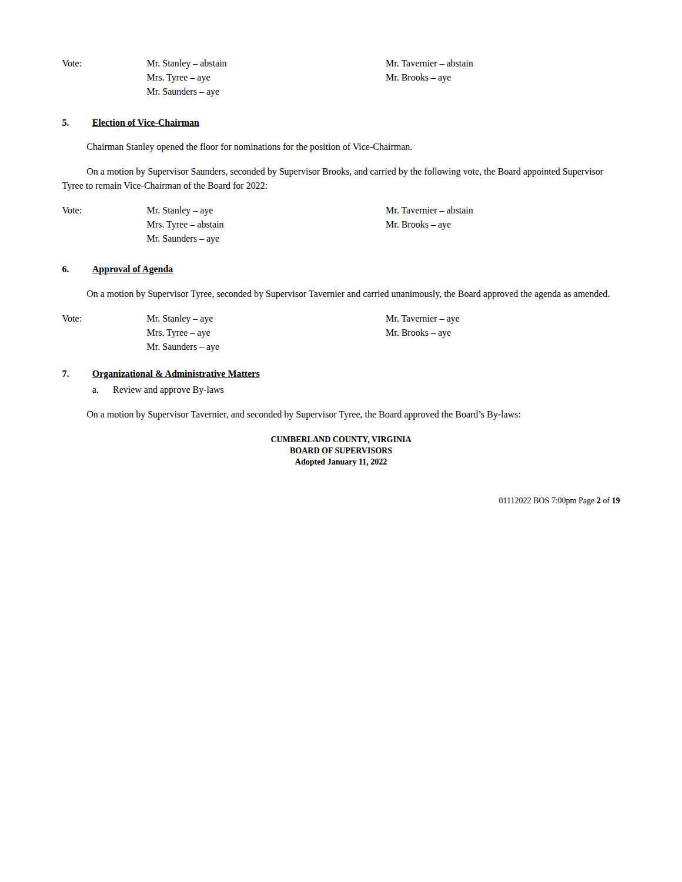Vote:
Mr. Stanley – abstain
Mr. Tavernier – abstain
Mrs. Tyree – aye
Mr. Brooks – aye
Mr. Saunders – aye
5.
Election of Vice-Chairman
Chairman Stanley opened the floor for nominations for the position of Vice-Chairman.
On a motion by Supervisor Saunders, seconded by Supervisor Brooks, and carried by the following vote, the Board appointed Supervisor Tyree to remain Vice-Chairman of the Board for 2022:
Vote:
Mr. Stanley – aye
Mr. Tavernier – abstain
Mrs. Tyree – abstain
Mr. Brooks – aye
Mr. Saunders – aye
6.
Approval of Agenda
On a motion by Supervisor Tyree, seconded by Supervisor Tavernier and carried unanimously, the Board approved the agenda as amended.
Vote:
Mr. Stanley – aye
Mr. Tavernier – aye
Mrs. Tyree – aye
Mr. Brooks – aye
Mr. Saunders – aye
7.
Organizational & Administrative Matters
a.
Review and approve By-laws
On a motion by Supervisor Tavernier, and seconded by Supervisor Tyree, the Board approved the Board’s By-laws:
CUMBERLAND COUNTY, VIRGINIA
BOARD OF SUPERVISORS
Adopted January 11, 2022
01112022 BOS 7:00pm Page 2 of 19